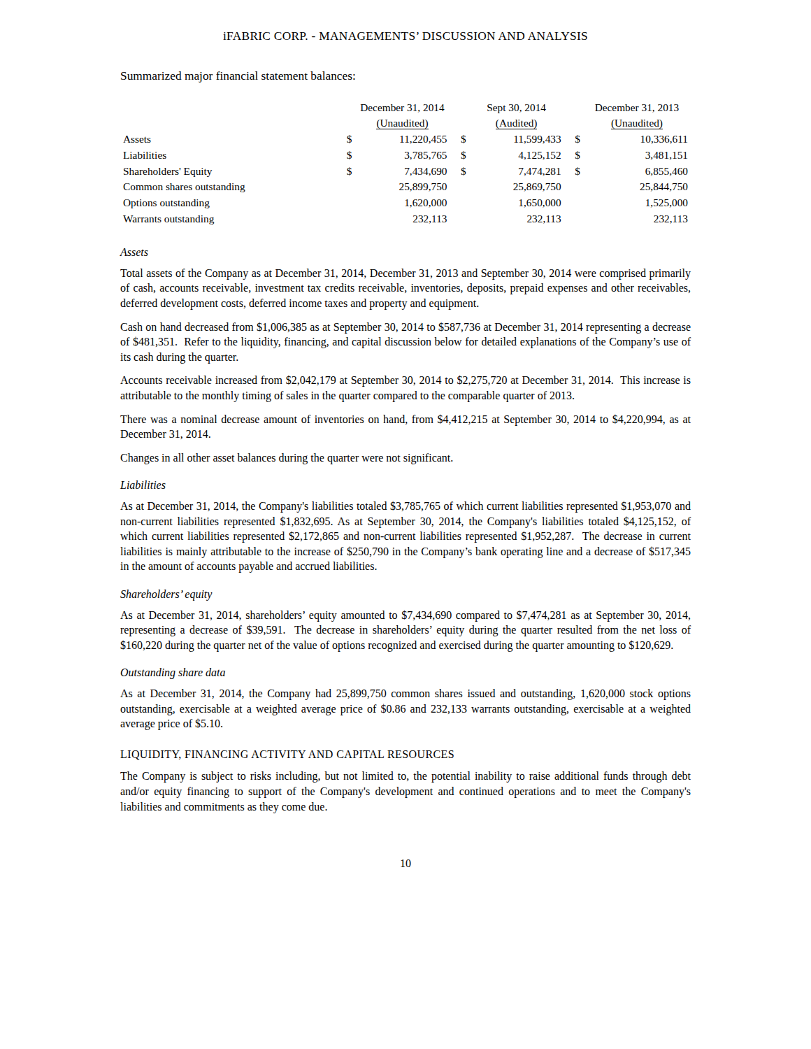iFABRIC CORP. - MANAGEMENTS’ DISCUSSION AND ANALYSIS
Summarized major financial statement balances:
| | | December 31, 2014 | | Sept 30, 2014 | | December 31, 2013 |
| | | (Unaudited) | | (Audited) | | (Unaudited) |
| Assets | $ | 11,220,455 | $ | 11,599,433 | $ | 10,336,611 |
| Liabilities | $ | 3,785,765 | $ | 4,125,152 | $ | 3,481,151 |
| Shareholders' Equity | $ | 7,434,690 | $ | 7,474,281 | $ | 6,855,460 |
| Common shares outstanding | | 25,899,750 | | 25,869,750 | | 25,844,750 |
| Options outstanding | | 1,620,000 | | 1,650,000 | | 1,525,000 |
| Warrants outstanding | | 232,113 | | 232,113 | | 232,113 |
Assets
Total assets of the Company as at December 31, 2014, December 31, 2013 and September 30, 2014 were comprised primarily of cash, accounts receivable, investment tax credits receivable, inventories, deposits, prepaid expenses and other receivables, deferred development costs, deferred income taxes and property and equipment.
Cash on hand decreased from $1,006,385 as at September 30, 2014 to $587,736 at December 31, 2014 representing a decrease of $481,351. Refer to the liquidity, financing, and capital discussion below for detailed explanations of the Company’s use of its cash during the quarter.
Accounts receivable increased from $2,042,179 at September 30, 2014 to $2,275,720 at December 31, 2014. This increase is attributable to the monthly timing of sales in the quarter compared to the comparable quarter of 2013.
There was a nominal decrease amount of inventories on hand, from $4,412,215 at September 30, 2014 to $4,220,994, as at December 31, 2014.
Changes in all other asset balances during the quarter were not significant.
Liabilities
As at December 31, 2014, the Company's liabilities totaled $3,785,765 of which current liabilities represented $1,953,070 and non-current liabilities represented $1,832,695. As at September 30, 2014, the Company's liabilities totaled $4,125,152, of which current liabilities represented $2,172,865 and non-current liabilities represented $1,952,287. The decrease in current liabilities is mainly attributable to the increase of $250,790 in the Company’s bank operating line and a decrease of $517,345 in the amount of accounts payable and accrued liabilities.
Shareholders’ equity
As at December 31, 2014, shareholders’ equity amounted to $7,434,690 compared to $7,474,281 as at September 30, 2014, representing a decrease of $39,591. The decrease in shareholders’ equity during the quarter resulted from the net loss of $160,220 during the quarter net of the value of options recognized and exercised during the quarter amounting to $120,629.
Outstanding share data
As at December 31, 2014, the Company had 25,899,750 common shares issued and outstanding, 1,620,000 stock options outstanding, exercisable at a weighted average price of $0.86 and 232,133 warrants outstanding, exercisable at a weighted average price of $5.10.
LIQUIDITY, FINANCING ACTIVITY AND CAPITAL RESOURCES
The Company is subject to risks including, but not limited to, the potential inability to raise additional funds through debt and/or equity financing to support of the Company's development and continued operations and to meet the Company's liabilities and commitments as they come due.
10